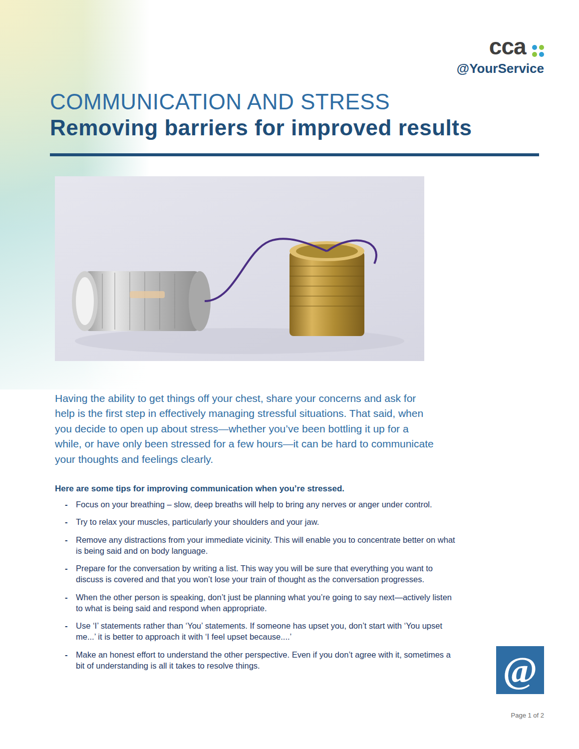cca
@YourService
COMMUNICATION AND STRESS Removing barriers for improved results
Having the ability to get things off your chest, share your concerns and ask for help is the first step in effectively managing stressful situations. That said, when you decide to open up about stress—whether you’ve been bottling it up for a while, or have only been stressed for a few hours—it can be hard to communicate your thoughts and feelings clearly.
Here are some tips for improving communication when you’re stressed.
Focus on your breathing – slow, deep breaths will help to bring any nerves or anger under control.
Try to relax your muscles, particularly your shoulders and your jaw.
Remove any distractions from your immediate vicinity. This will enable you to concentrate better on what is being said and on body language.
Prepare for the conversation by writing a list. This way you will be sure that everything you want to discuss is covered and that you won’t lose your train of thought as the conversation progresses.
When the other person is speaking, don’t just be planning what you’re going to say next—actively listen to what is being said and respond when appropriate.
Use ‘I’ statements rather than ‘You’ statements. If someone has upset you, don’t start with ‘You upset me...’ it is better to approach it with ‘I feel upset because....’
Make an honest effort to understand the other perspective. Even if you don’t agree with it, sometimes a bit of understanding is all it takes to resolve things.
@
Page 1 of 2